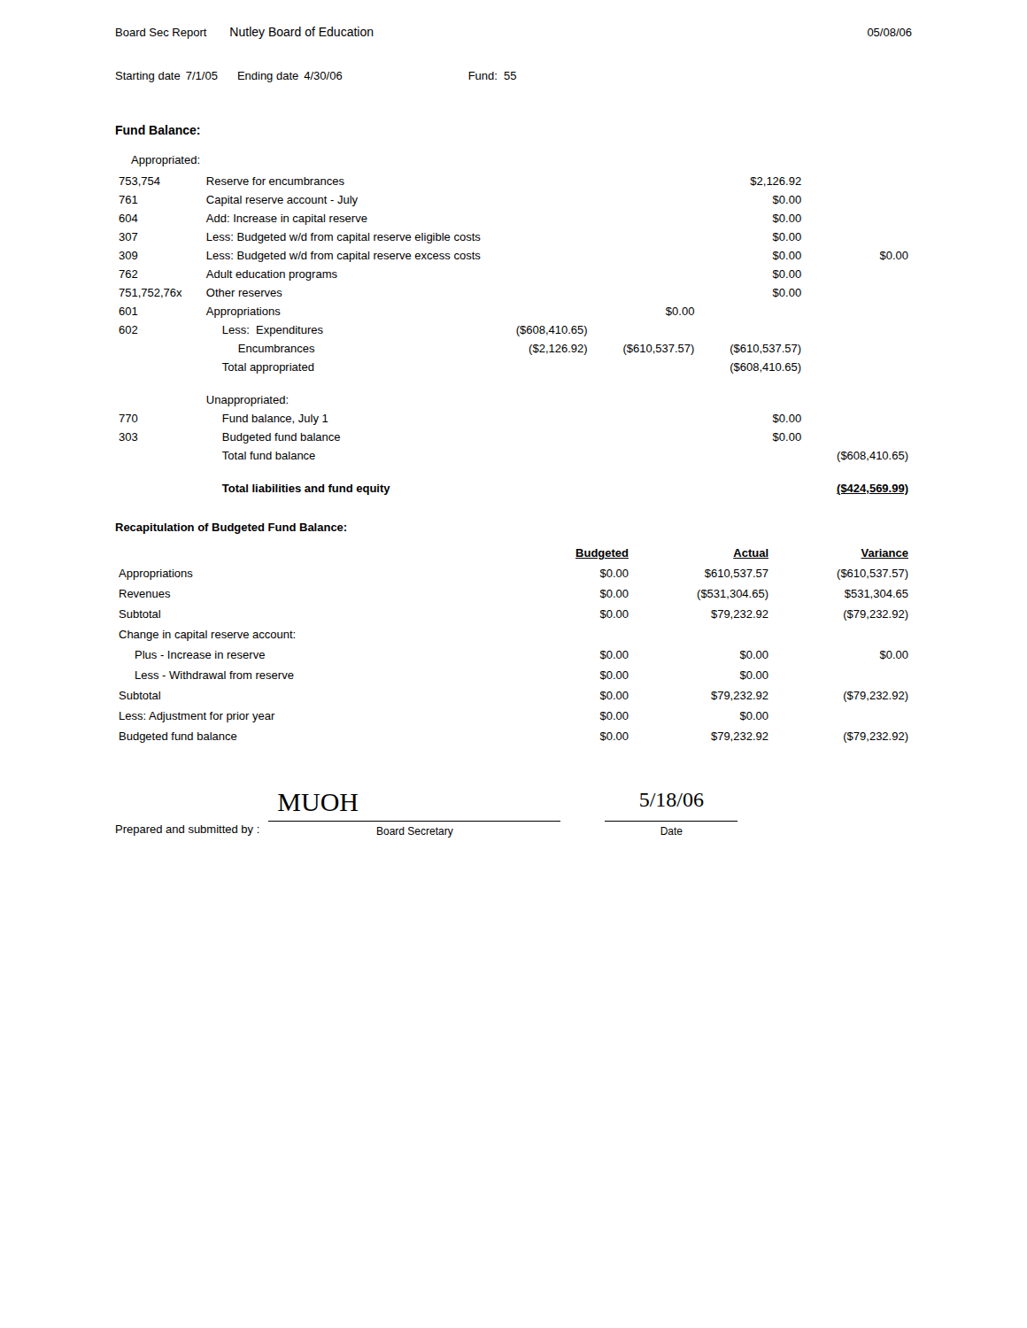Board Sec Report Nutley Board of Education
05/08/06
Starting date 7/1/05 Ending date 4/30/06 Fund: 55
Fund Balance:
Appropriated:
| 753,754 | Reserve for encumbrances | | | $2,126.92 | |
| 761 | Capital reserve account - July | | | $0.00 | |
| 604 | Add: Increase in capital reserve | | | $0.00 | |
| 307 | Less: Budgeted w/d from capital reserve eligible costs | | | $0.00 | |
| 309 | Less: Budgeted w/d from capital reserve excess costs | | | $0.00 | $0.00 |
| 762 | Adult education programs | | | $0.00 | |
| 751,752,76x | Other reserves | | | $0.00 | |
| 601 | Appropriations | | $0.00 | | |
| 602 | Less: Expenditures | ($608,410.65) | | | |
| | Encumbrances | ($2,126.92) | ($610,537.57) | ($610,537.57) | |
| | Total appropriated | | | ($608,410.65) | |
| | Unappropriated: | | | | |
| 770 | Fund balance, July 1 | | | $0.00 | |
| 303 | Budgeted fund balance | | | $0.00 | |
| | Total fund balance | | | | ($608,410.65) |
| | Total liabilities and fund equity | | | | ($424,569.99) |
Recapitulation of Budgeted Fund Balance:
| | Budgeted | Actual | Variance |
| --- | --- | --- | --- |
| Appropriations | $0.00 | $610,537.57 | ($610,537.57) |
| Revenues | $0.00 | ($531,304.65) | $531,304.65 |
| Subtotal | $0.00 | $79,232.92 | ($79,232.92) |
| Change in capital reserve account: | | | |
| Plus - Increase in reserve | $0.00 | $0.00 | $0.00 |
| Less - Withdrawal from reserve | $0.00 | $0.00 | |
| Subtotal | $0.00 | $79,232.92 | ($79,232.92) |
| Less: Adjustment for prior year | $0.00 | $0.00 | |
| Budgeted fund balance | $0.00 | $79,232.92 | ($79,232.92) |
Prepared and submitted by :
MUOH
Board Secretary
5/18/06
Date